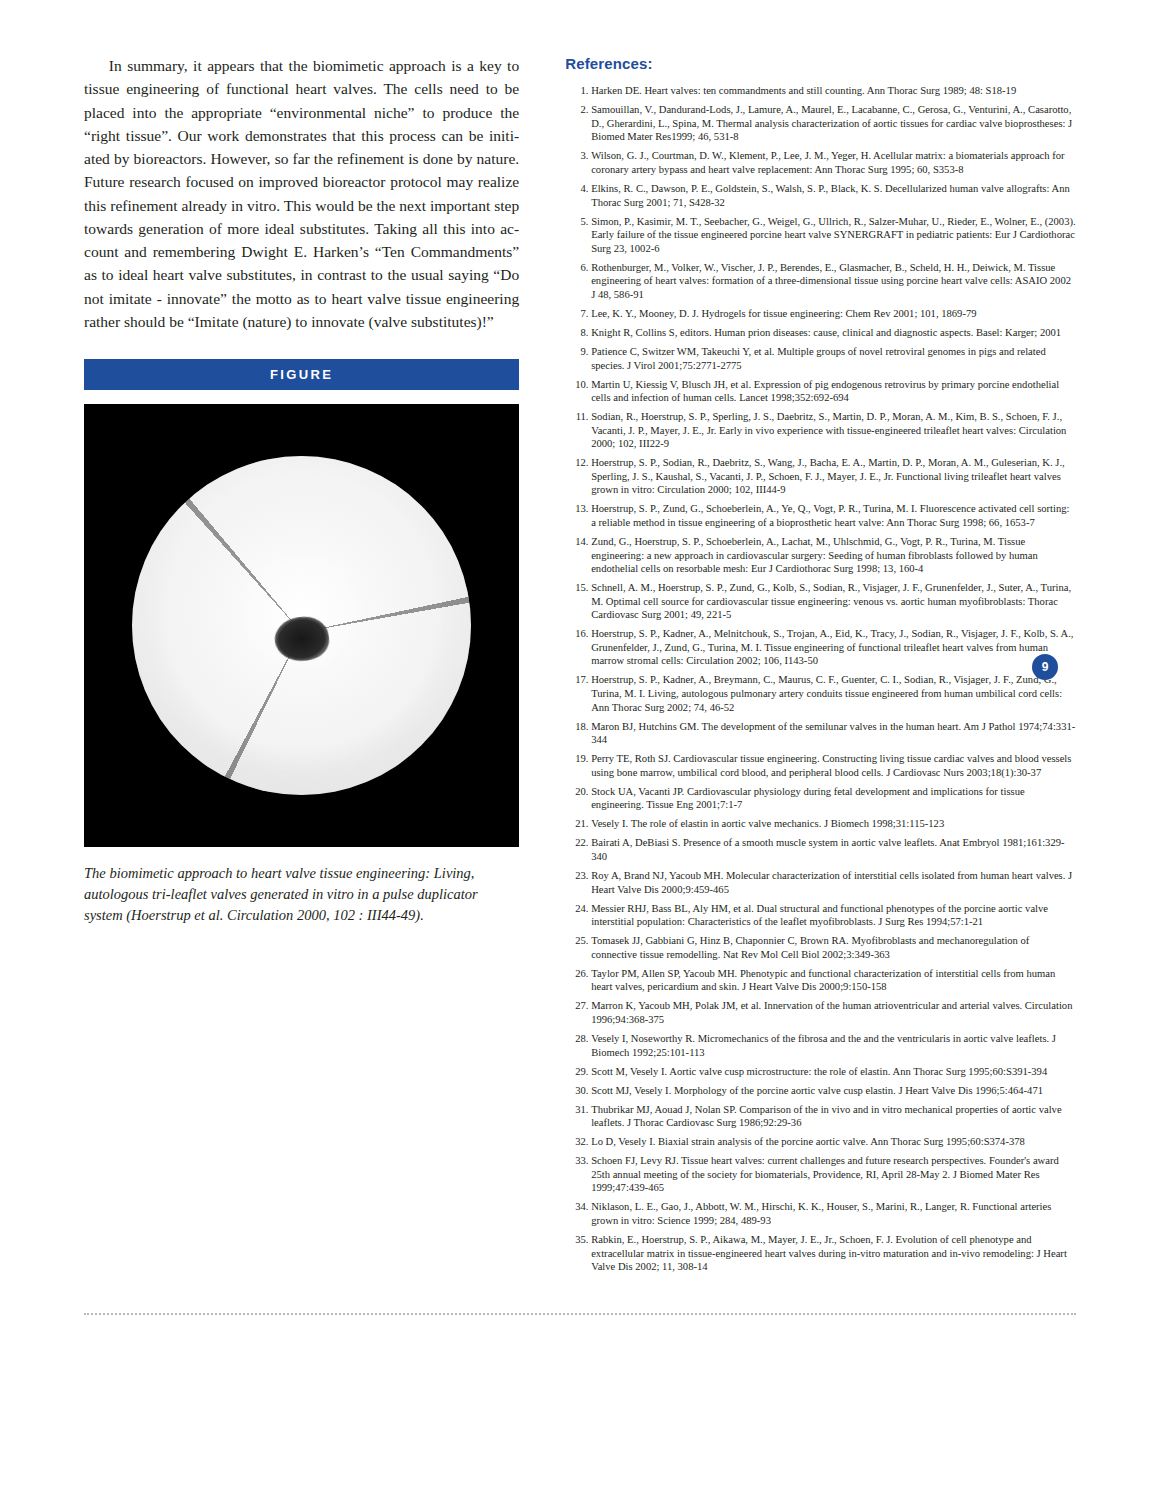In summary, it appears that the biomimetic approach is a key to tissue engineering of functional heart valves. The cells need to be placed into the appropriate “environmental niche” to produce the “right tissue”. Our work demonstrates that this process can be initiated by bioreactors. However, so far the refinement is done by nature. Future research focused on improved bioreactor protocol may realize this refinement already in vitro. This would be the next important step towards generation of more ideal substitutes. Taking all this into account and remembering Dwight E. Harken’s “Ten Commandments” as to ideal heart valve substitutes, in contrast to the usual saying “Do not imitate - innovate” the motto as to heart valve tissue engineering rather should be “Imitate (nature) to innovate (valve substitutes)!”
FIGURE
The biomimetic approach to heart valve tissue engineering: Living, autologous tri-leaflet valves generated in vitro in a pulse duplicator system (Hoerstrup et al. Circulation 2000, 102 : III44-49).
References:
Harken DE. Heart valves: ten commandments and still counting. Ann Thorac Surg 1989; 48: S18-19
Samouillan, V., Dandurand-Lods, J., Lamure, A., Maurel, E., Lacabanne, C., Gerosa, G., Venturini, A., Casarotto, D., Gherardini, L., Spina, M. Thermal analysis characterization of aortic tissues for cardiac valve bioprostheses: J Biomed Mater Res1999; 46, 531-8
Wilson, G. J., Courtman, D. W., Klement, P., Lee, J. M., Yeger, H. Acellular matrix: a biomaterials approach for coronary artery bypass and heart valve replacement: Ann Thorac Surg 1995; 60, S353-8
Elkins, R. C., Dawson, P. E., Goldstein, S., Walsh, S. P., Black, K. S. Decellularized human valve allografts: Ann Thorac Surg 2001; 71, S428-32
Simon, P., Kasimir, M. T., Seebacher, G., Weigel, G., Ullrich, R., Salzer-Muhar, U., Rieder, E., Wolner, E., (2003). Early failure of the tissue engineered porcine heart valve SYNERGRAFT in pediatric patients: Eur J Cardiothorac Surg 23, 1002-6
Rothenburger, M., Volker, W., Vischer, J. P., Berendes, E., Glasmacher, B., Scheld, H. H., Deiwick, M. Tissue engineering of heart valves: formation of a three-dimensional tissue using porcine heart valve cells: ASAIO 2002 J 48, 586-91
Lee, K. Y., Mooney, D. J. Hydrogels for tissue engineering: Chem Rev 2001; 101, 1869-79
Knight R, Collins S, editors. Human prion diseases: cause, clinical and diagnostic aspects. Basel: Karger; 2001
Patience C, Switzer WM, Takeuchi Y, et al. Multiple groups of novel retroviral genomes in pigs and related species. J Virol 2001;75:2771-2775
Martin U, Kiessig V, Blusch JH, et al. Expression of pig endogenous retrovirus by primary porcine endothelial cells and infection of human cells. Lancet 1998;352:692-694
Sodian, R., Hoerstrup, S. P., Sperling, J. S., Daebritz, S., Martin, D. P., Moran, A. M., Kim, B. S., Schoen, F. J., Vacanti, J. P., Mayer, J. E., Jr. Early in vivo experience with tissue-engineered trileaflet heart valves: Circulation 2000; 102, III22-9
Hoerstrup, S. P., Sodian, R., Daebritz, S., Wang, J., Bacha, E. A., Martin, D. P., Moran, A. M., Guleserian, K. J., Sperling, J. S., Kaushal, S., Vacanti, J. P., Schoen, F. J., Mayer, J. E., Jr. Functional living trileaflet heart valves grown in vitro: Circulation 2000; 102, III44-9
Hoerstrup, S. P., Zund, G., Schoeberlein, A., Ye, Q., Vogt, P. R., Turina, M. I. Fluorescence activated cell sorting: a reliable method in tissue engineering of a bioprosthetic heart valve: Ann Thorac Surg 1998; 66, 1653-7
Zund, G., Hoerstrup, S. P., Schoeberlein, A., Lachat, M., Uhlschmid, G., Vogt, P. R., Turina, M. Tissue engineering: a new approach in cardiovascular surgery: Seeding of human fibroblasts followed by human endothelial cells on resorbable mesh: Eur J Cardiothorac Surg 1998; 13, 160-4
Schnell, A. M., Hoerstrup, S. P., Zund, G., Kolb, S., Sodian, R., Visjager, J. F., Grunenfelder, J., Suter, A., Turina, M. Optimal cell source for cardiovascular tissue engineering: venous vs. aortic human myofibroblasts: Thorac Cardiovasc Surg 2001; 49, 221-5
Hoerstrup, S. P., Kadner, A., Melnitchouk, S., Trojan, A., Eid, K., Tracy, J., Sodian, R., Visjager, J. F., Kolb, S. A., Grunenfelder, J., Zund, G., Turina, M. I. Tissue engineering of functional trileaflet heart valves from human marrow stromal cells: Circulation 2002; 106, I143-50
Hoerstrup, S. P., Kadner, A., Breymann, C., Maurus, C. F., Guenter, C. I., Sodian, R., Visjager, J. F., Zund, G., Turina, M. I. Living, autologous pulmonary artery conduits tissue engineered from human umbilical cord cells: Ann Thorac Surg 2002; 74, 46-52
Maron BJ, Hutchins GM. The development of the semilunar valves in the human heart. Am J Pathol 1974;74:331-344
Perry TE, Roth SJ. Cardiovascular tissue engineering. Constructing living tissue cardiac valves and blood vessels using bone marrow, umbilical cord blood, and peripheral blood cells. J Cardiovasc Nurs 2003;18(1):30-37
Stock UA, Vacanti JP. Cardiovascular physiology during fetal development and implications for tissue engineering. Tissue Eng 2001;7:1-7
Vesely I. The role of elastin in aortic valve mechanics. J Biomech 1998;31:115-123
Bairati A, DeBiasi S. Presence of a smooth muscle system in aortic valve leaflets. Anat Embryol 1981;161:329-340
Roy A, Brand NJ, Yacoub MH. Molecular characterization of interstitial cells isolated from human heart valves. J Heart Valve Dis 2000;9:459-465
Messier RHJ, Bass BL, Aly HM, et al. Dual structural and functional phenotypes of the porcine aortic valve interstitial population: Characteristics of the leaflet myofibroblasts. J Surg Res 1994;57:1-21
Tomasek JJ, Gabbiani G, Hinz B, Chaponnier C, Brown RA. Myofibroblasts and mechanoregulation of connective tissue remodelling. Nat Rev Mol Cell Biol 2002;3:349-363
Taylor PM, Allen SP, Yacoub MH. Phenotypic and functional characterization of interstitial cells from human heart valves, pericardium and skin. J Heart Valve Dis 2000;9:150-158
Marron K, Yacoub MH, Polak JM, et al. Innervation of the human atrioventricular and arterial valves. Circulation 1996;94:368-375
Vesely I, Noseworthy R. Micromechanics of the fibrosa and the and the ventricularis in aortic valve leaflets. J Biomech 1992;25:101-113
Scott M, Vesely I. Aortic valve cusp microstructure: the role of elastin. Ann Thorac Surg 1995;60:S391-394
Scott MJ, Vesely I. Morphology of the porcine aortic valve cusp elastin. J Heart Valve Dis 1996;5:464-471
Thubrikar MJ, Aouad J, Nolan SP. Comparison of the in vivo and in vitro mechanical properties of aortic valve leaflets. J Thorac Cardiovasc Surg 1986;92:29-36
Lo D, Vesely I. Biaxial strain analysis of the porcine aortic valve. Ann Thorac Surg 1995;60:S374-378
Schoen FJ, Levy RJ. Tissue heart valves: current challenges and future research perspectives. Founder's award 25th annual meeting of the society for biomaterials, Providence, RI, April 28-May 2. J Biomed Mater Res 1999;47:439-465
Niklason, L. E., Gao, J., Abbott, W. M., Hirschi, K. K., Houser, S., Marini, R., Langer, R. Functional arteries grown in vitro: Science 1999; 284, 489-93
Rabkin, E., Hoerstrup, S. P., Aikawa, M., Mayer, J. E., Jr., Schoen, F. J. Evolution of cell phenotype and extracellular matrix in tissue-engineered heart valves during in-vitro maturation and in-vivo remodeling: J Heart Valve Dis 2002; 11, 308-14
9